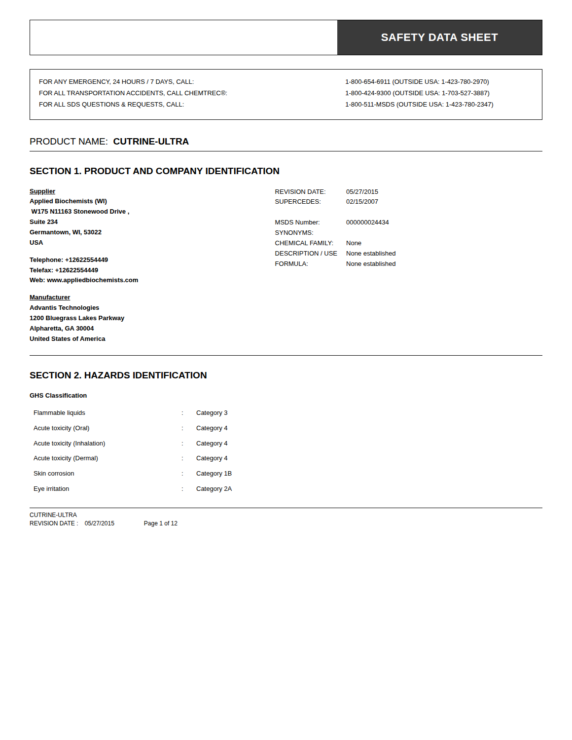SAFETY DATA SHEET
| FOR ANY EMERGENCY, 24 HOURS / 7 DAYS, CALL: | 1-800-654-6911 (OUTSIDE USA: 1-423-780-2970) |
| FOR ALL TRANSPORTATION ACCIDENTS, CALL CHEMTREC®: | 1-800-424-9300 (OUTSIDE USA: 1-703-527-3887) |
| FOR ALL SDS QUESTIONS & REQUESTS, CALL: | 1-800-511-MSDS (OUTSIDE USA: 1-423-780-2347) |
PRODUCT NAME: CUTRINE-ULTRA
SECTION 1. PRODUCT AND COMPANY IDENTIFICATION
Supplier
Applied Biochemists (WI)
W175 N11163 Stonewood Drive ,
Suite 234
Germantown, WI, 53022
USA
Telephone: +12622554449
Telefax: +12622554449
Web: www.appliedbiochemists.com
Manufacturer
Advantis Technologies
1200 Bluegrass Lakes Parkway
Alpharetta, GA 30004
United States of America
| REVISION DATE: | 05/27/2015 |
| SUPERCEDES: | 02/15/2007 |
| MSDS Number: | 000000024434 |
| SYNONYMS: | |
| CHEMICAL FAMILY: | None |
| DESCRIPTION / USE | None established |
| FORMULA: | None established |
SECTION 2. HAZARDS IDENTIFICATION
GHS Classification
| Flammable liquids | : | Category 3 |
| Acute toxicity (Oral) | : | Category 4 |
| Acute toxicity (Inhalation) | : | Category 4 |
| Acute toxicity (Dermal) | : | Category 4 |
| Skin corrosion | : | Category 1B |
| Eye irritation | : | Category 2A |
CUTRINE-ULTRA
REVISION DATE : 05/27/2015 Page 1 of 12